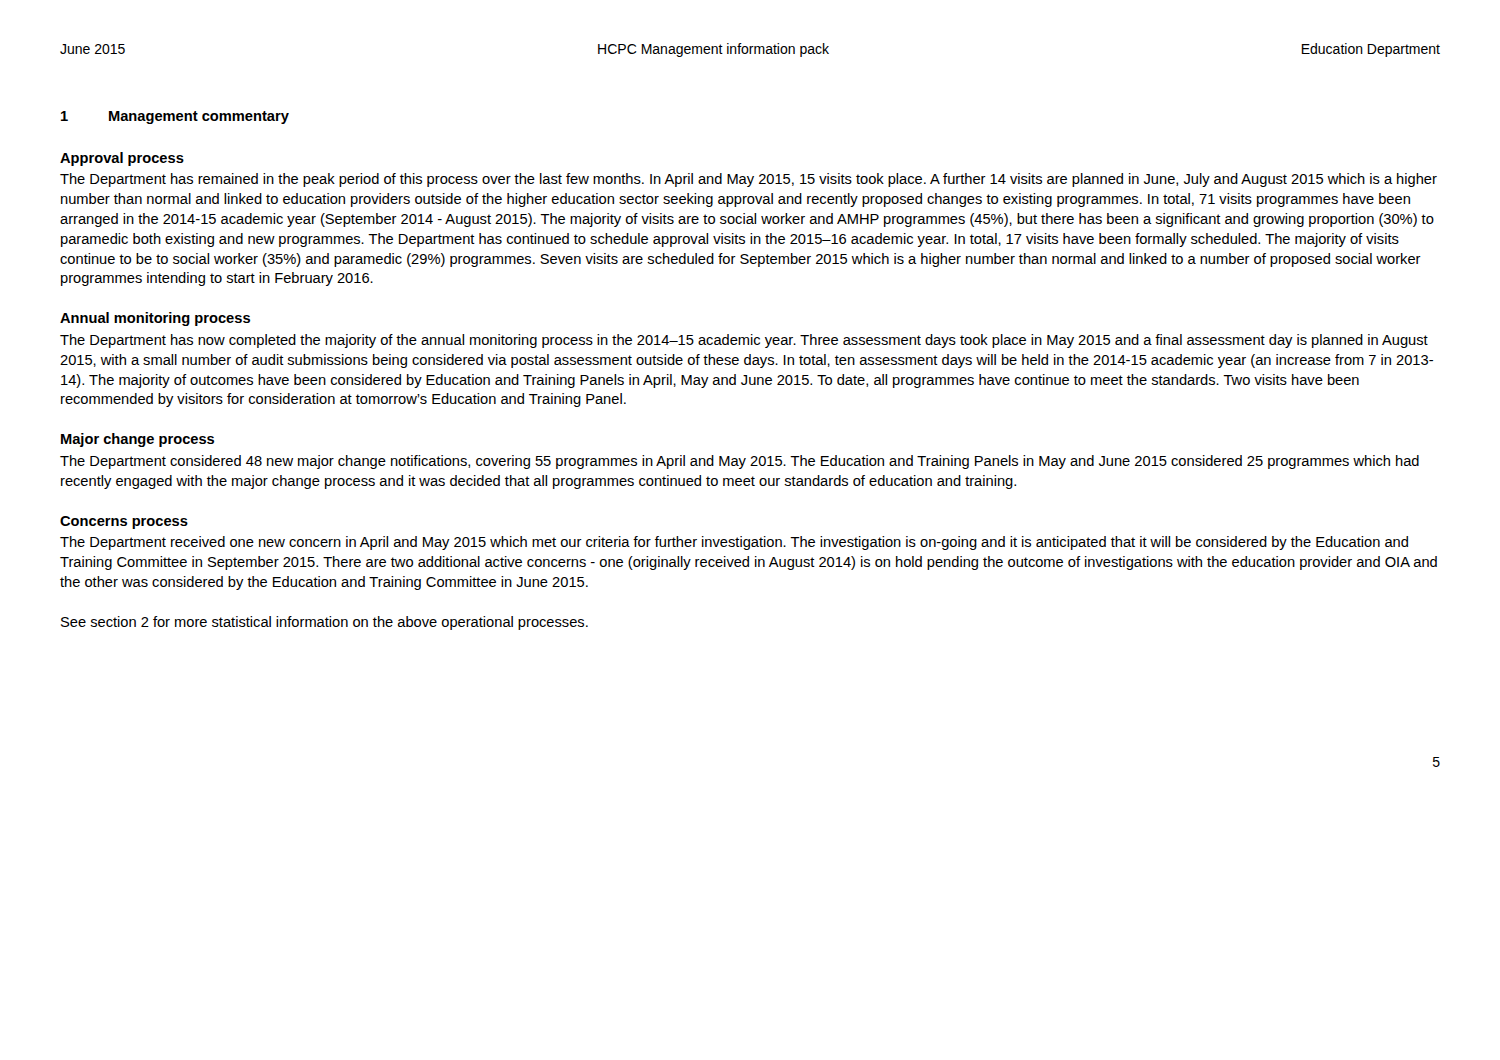June 2015
HCPC Management information pack
Education Department
1 Management commentary
Approval process
The Department has remained in the peak period of this process over the last few months. In April and May 2015, 15 visits took place. A further 14 visits are planned in June, July and August 2015 which is a higher number than normal and linked to education providers outside of the higher education sector seeking approval and recently proposed changes to existing programmes. In total, 71 visits programmes have been arranged in the 2014-15 academic year (September 2014 - August 2015). The majority of visits are to social worker and AMHP programmes (45%), but there has been a significant and growing proportion (30%) to paramedic both existing and new programmes. The Department has continued to schedule approval visits in the 2015–16 academic year. In total, 17 visits have been formally scheduled. The majority of visits continue to be to social worker (35%) and paramedic (29%) programmes. Seven visits are scheduled for September 2015 which is a higher number than normal and linked to a number of proposed social worker programmes intending to start in February 2016.
Annual monitoring process
The Department has now completed the majority of the annual monitoring process in the 2014–15 academic year. Three assessment days took place in May 2015 and a final assessment day is planned in August 2015, with a small number of audit submissions being considered via postal assessment outside of these days. In total, ten assessment days will be held in the 2014-15 academic year (an increase from 7 in 2013-14). The majority of outcomes have been considered by Education and Training Panels in April, May and June 2015. To date, all programmes have continue to meet the standards. Two visits have been recommended by visitors for consideration at tomorrow’s Education and Training Panel.
Major change process
The Department considered 48 new major change notifications, covering 55 programmes in April and May 2015. The Education and Training Panels in May and June 2015 considered 25 programmes which had recently engaged with the major change process and it was decided that all programmes continued to meet our standards of education and training.
Concerns process
The Department received one new concern in April and May 2015 which met our criteria for further investigation. The investigation is on-going and it is anticipated that it will be considered by the Education and Training Committee in September 2015. There are two additional active concerns - one (originally received in August 2014) is on hold pending the outcome of investigations with the education provider and OIA and the other was considered by the Education and Training Committee in June 2015.
See section 2 for more statistical information on the above operational processes.
5